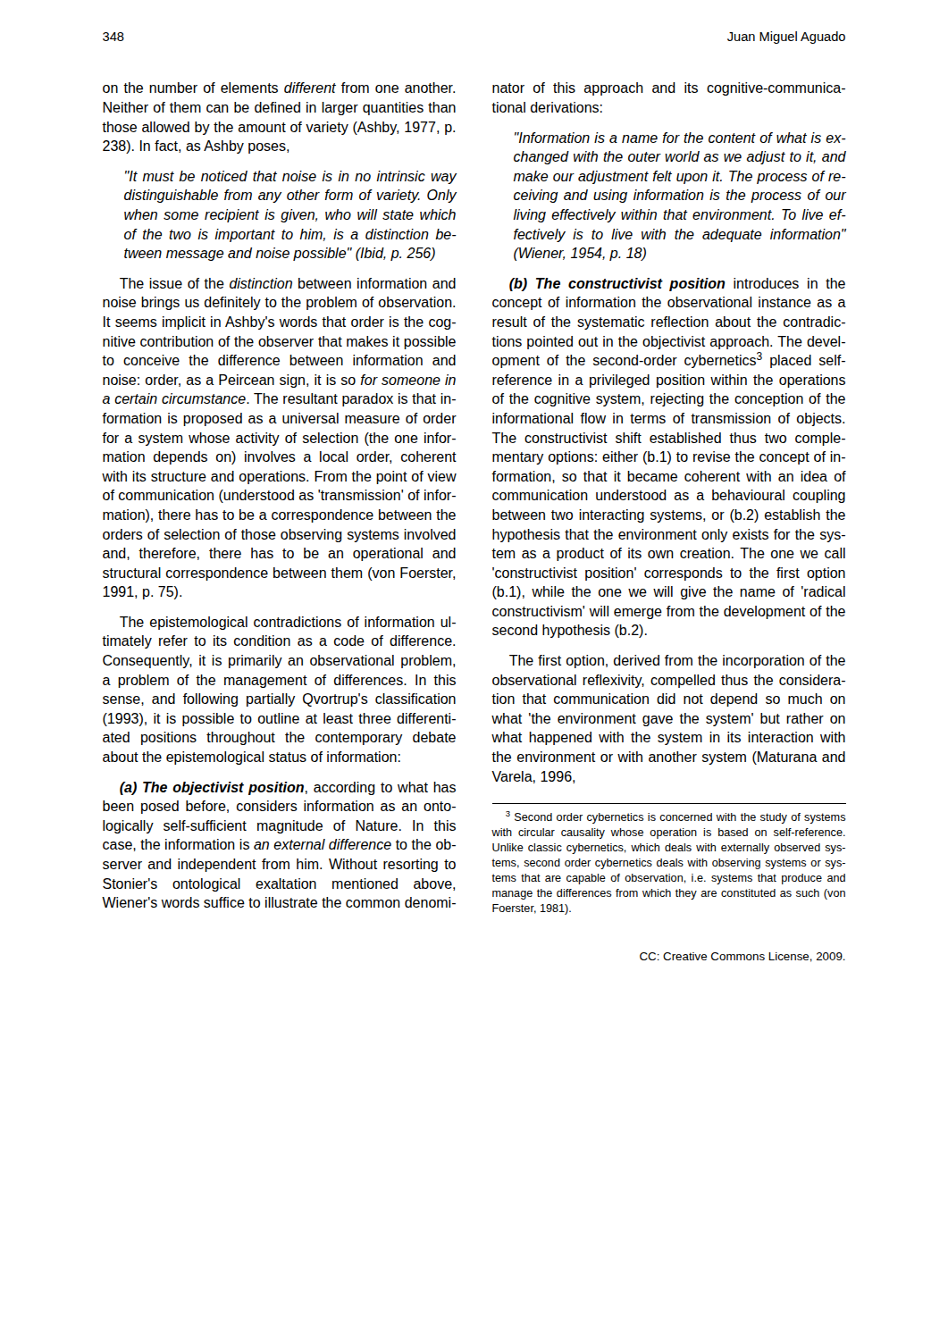348 Juan Miguel Aguado
on the number of elements different from one another. Neither of them can be defined in larger quantities than those allowed by the amount of variety (Ashby, 1977, p. 238). In fact, as Ashby poses,
"It must be noticed that noise is in no intrinsic way distinguishable from any other form of variety. Only when some recipient is given, who will state which of the two is important to him, is a distinction between message and noise possible" (Ibid, p. 256)
The issue of the distinction between information and noise brings us definitely to the problem of observation. It seems implicit in Ashby's words that order is the cognitive contribution of the observer that makes it possible to conceive the difference between information and noise: order, as a Peircean sign, it is so for someone in a certain circumstance. The resultant paradox is that information is proposed as a universal measure of order for a system whose activity of selection (the one information depends on) involves a local order, coherent with its structure and operations. From the point of view of communication (understood as 'transmission' of information), there has to be a correspondence between the orders of selection of those observing systems involved and, therefore, there has to be an operational and structural correspondence between them (von Foerster, 1991, p. 75).
The epistemological contradictions of information ultimately refer to its condition as a code of difference. Consequently, it is primarily an observational problem, a problem of the management of differences. In this sense, and following partially Qvortrup's classification (1993), it is possible to outline at least three differentiated positions throughout the contemporary debate about the epistemological status of information:
(a) The objectivist position, according to what has been posed before, considers information as an ontologically self-sufficient magnitude of Nature. In this case, the information is an external difference to the observer and independent from him. Without resorting to Stonier's ontological exaltation mentioned above, Wiener's words suffice to illustrate the common denominator of this approach and its cognitive-communicational derivations:
"Information is a name for the content of what is exchanged with the outer world as we adjust to it, and make our adjustment felt upon it. The process of receiving and using information is the process of our living effectively within that environment. To live effectively is to live with the adequate information" (Wiener, 1954, p. 18)
(b) The constructivist position introduces in the concept of information the observational instance as a result of the systematic reflection about the contradictions pointed out in the objectivist approach. The development of the second-order cybernetics3 placed self-reference in a privileged position within the operations of the cognitive system, rejecting the conception of the informational flow in terms of transmission of objects. The constructivist shift established thus two complementary options: either (b.1) to revise the concept of information, so that it became coherent with an idea of communication understood as a behavioural coupling between two interacting systems, or (b.2) establish the hypothesis that the environment only exists for the system as a product of its own creation. The one we call 'constructivist position' corresponds to the first option (b.1), while the one we will give the name of 'radical constructivism' will emerge from the development of the second hypothesis (b.2).
The first option, derived from the incorporation of the observational reflexivity, compelled thus the consideration that communication did not depend so much on what 'the environment gave the system' but rather on what happened with the system in its interaction with the environment or with another system (Maturana and Varela, 1996,
3 Second order cybernetics is concerned with the study of systems with circular causality whose operation is based on self-reference. Unlike classic cybernetics, which deals with externally observed systems, second order cybernetics deals with observing systems or systems that are capable of observation, i.e. systems that produce and manage the differences from which they are constituted as such (von Foerster, 1981).
CC: Creative Commons License, 2009.